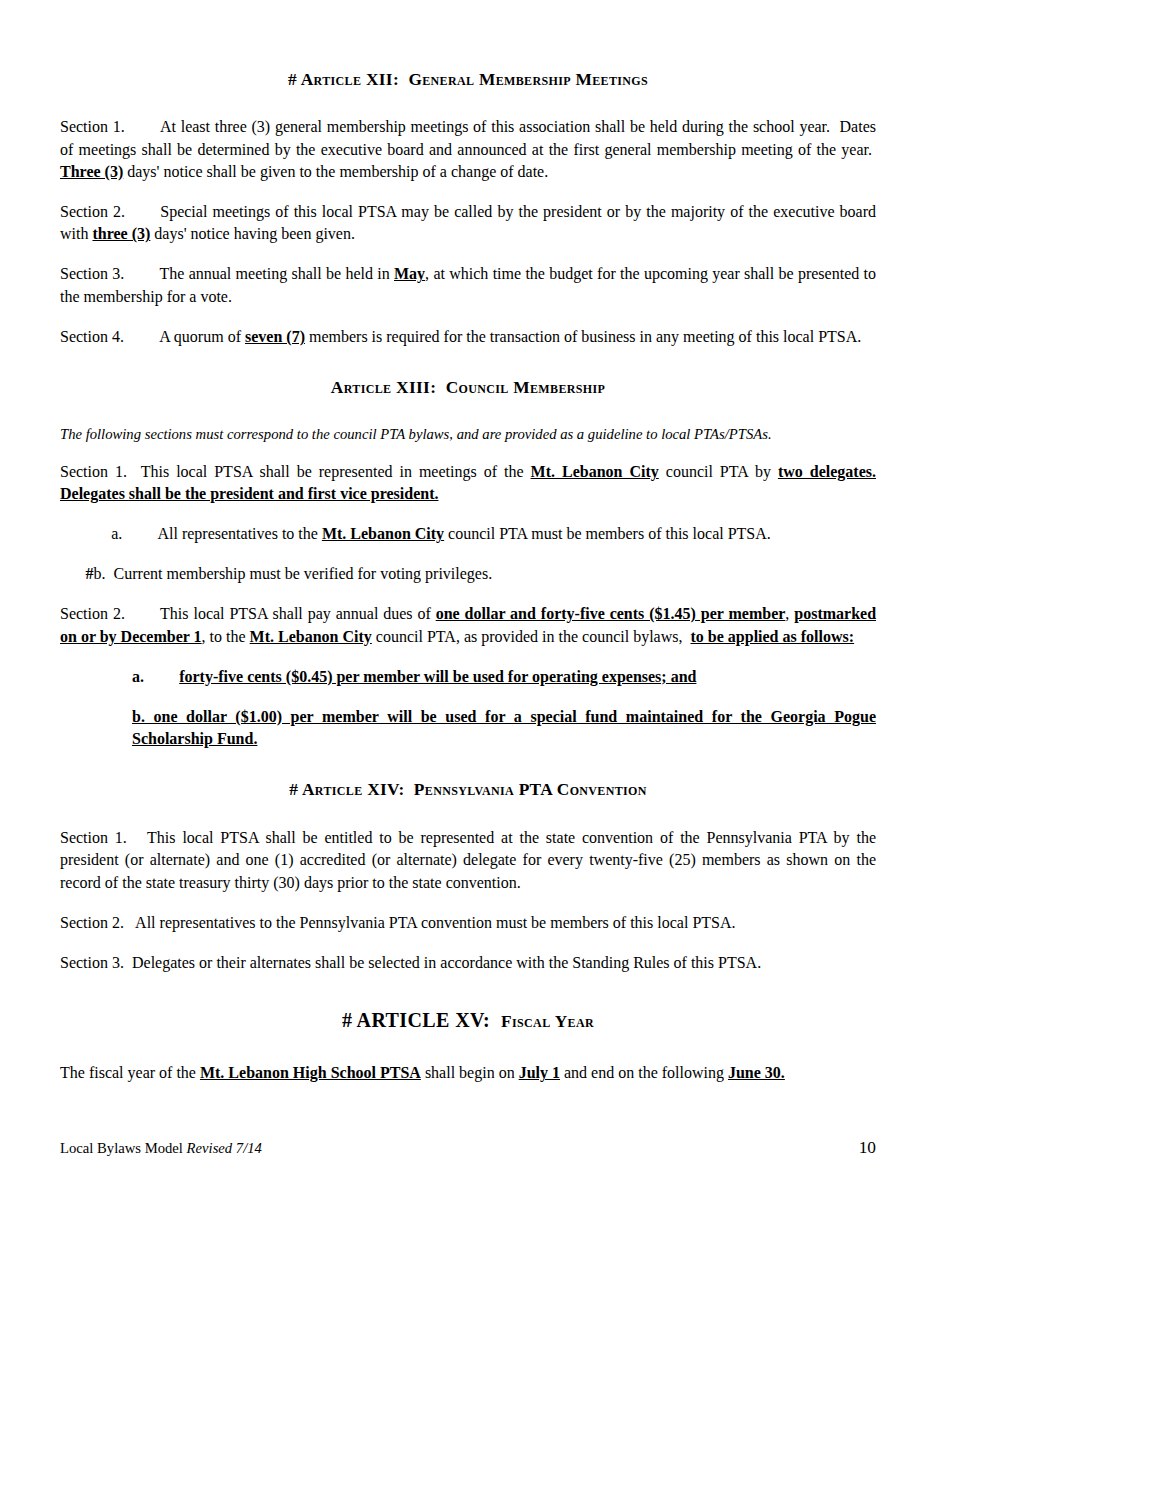# Article XII: General Membership Meetings
Section 1. At least three (3) general membership meetings of this association shall be held during the school year. Dates of meetings shall be determined by the executive board and announced at the first general membership meeting of the year. Three (3) days' notice shall be given to the membership of a change of date.
Section 2. Special meetings of this local PTSA may be called by the president or by the majority of the executive board with three (3) days' notice having been given.
Section 3. The annual meeting shall be held in May, at which time the budget for the upcoming year shall be presented to the membership for a vote.
Section 4. A quorum of seven (7) members is required for the transaction of business in any meeting of this local PTSA.
Article XIII: Council Membership
The following sections must correspond to the council PTA bylaws, and are provided as a guideline to local PTAs/PTSAs.
Section 1. This local PTSA shall be represented in meetings of the Mt. Lebanon City council PTA by two delegates. Delegates shall be the president and first vice president.
a. All representatives to the Mt. Lebanon City council PTA must be members of this local PTSA.
#b. Current membership must be verified for voting privileges.
Section 2. This local PTSA shall pay annual dues of one dollar and forty-five cents ($1.45) per member, postmarked on or by December 1, to the Mt. Lebanon City council PTA, as provided in the council bylaws, to be applied as follows:
a. forty-five cents ($0.45) per member will be used for operating expenses; and
b. one dollar ($1.00) per member will be used for a special fund maintained for the Georgia Pogue Scholarship Fund.
# Article XIV: Pennsylvania PTA Convention
Section 1. This local PTSA shall be entitled to be represented at the state convention of the Pennsylvania PTA by the president (or alternate) and one (1) accredited (or alternate) delegate for every twenty-five (25) members as shown on the record of the state treasury thirty (30) days prior to the state convention.
Section 2. All representatives to the Pennsylvania PTA convention must be members of this local PTSA.
Section 3. Delegates or their alternates shall be selected in accordance with the Standing Rules of this PTSA.
# ARTICLE XV: Fiscal Year
The fiscal year of the Mt. Lebanon High School PTSA shall begin on July 1 and end on the following June 30.
Local Bylaws Model Revised 7/14
10